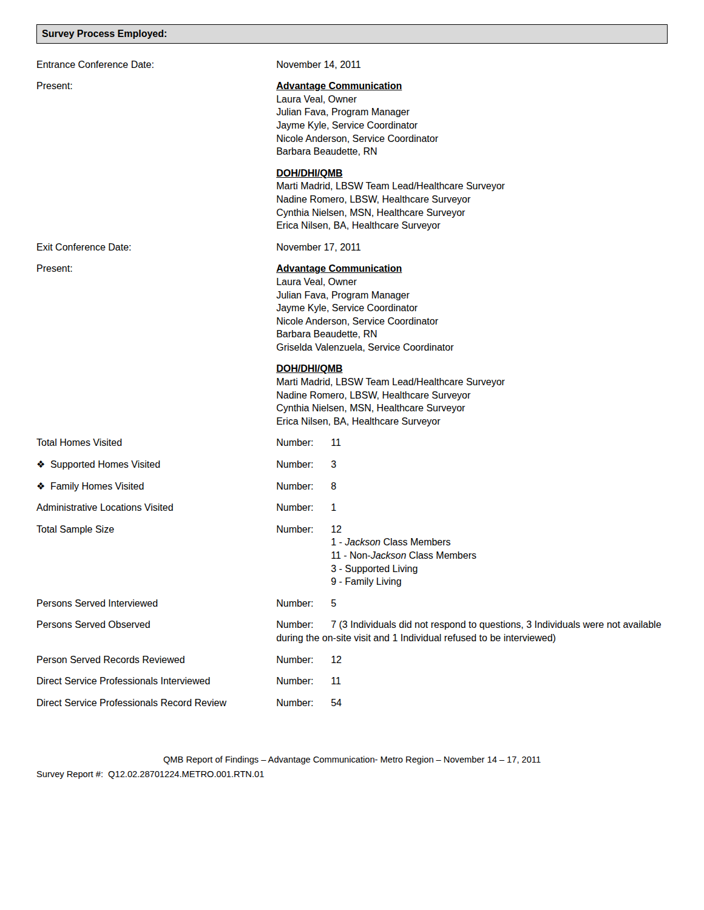Survey Process Employed:
| Entrance Conference Date: | November 14, 2011 |
| Present: | Advantage Communication Laura Veal, Owner Julian Fava, Program Manager Jayme Kyle, Service Coordinator Nicole Anderson, Service Coordinator Barbara Beaudette, RN DOH/DHI/QMB Marti Madrid, LBSW Team Lead/Healthcare Surveyor Nadine Romero, LBSW, Healthcare Surveyor Cynthia Nielsen, MSN, Healthcare Surveyor Erica Nilsen, BA, Healthcare Surveyor |
| Exit Conference Date: | November 17, 2011 |
| Present: | Advantage Communication Laura Veal, Owner Julian Fava, Program Manager Jayme Kyle, Service Coordinator Nicole Anderson, Service Coordinator Barbara Beaudette, RN Griselda Valenzuela, Service Coordinator DOH/DHI/QMB Marti Madrid, LBSW Team Lead/Healthcare Surveyor Nadine Romero, LBSW, Healthcare Surveyor Cynthia Nielsen, MSN, Healthcare Surveyor Erica Nilsen, BA, Healthcare Surveyor |
| Total Homes Visited | Number: 11 |
| ❖ Supported Homes Visited | Number: 3 |
| ❖ Family Homes Visited | Number: 8 |
| Administrative Locations Visited | Number: 1 |
| Total Sample Size | Number: 12 1 - Jackson Class Members 11 - Non- Jackson Class Members 3 - Supported Living 9 - Family Living |
| Persons Served Interviewed | Number: 5 |
| Persons Served Observed | Number: 7 (3 Individuals did not respond to questions, 3 Individuals were not available during the on-site visit and 1 Individual refused to be interviewed) |
| Person Served Records Reviewed | Number: 12 |
| Direct Service Professionals Interviewed | Number: 11 |
| Direct Service Professionals Record Review | Number: 54 |
QMB Report of Findings – Advantage Communication- Metro Region – November 14 – 17, 2011
Survey Report #: Q12.02.28701224.METRO.001.RTN.01